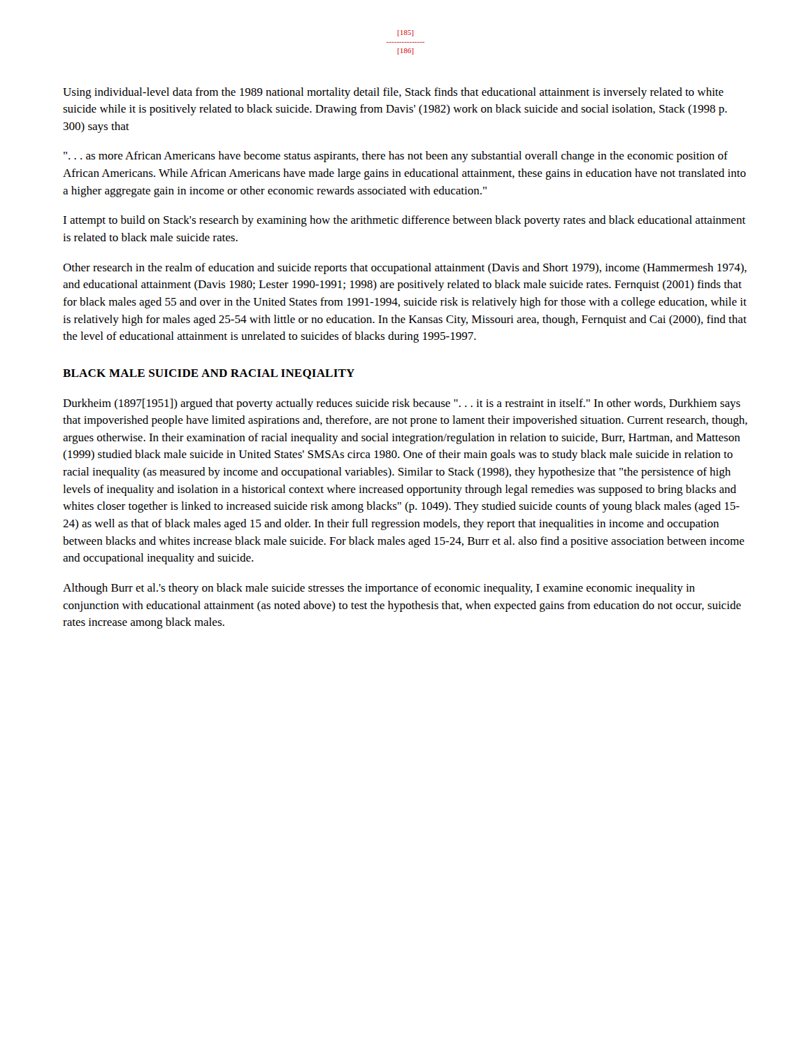[185]
---------------
[186]
Using individual-level data from the 1989 national mortality detail file, Stack finds that educational attainment is inversely related to white suicide while it is positively related to black suicide. Drawing from Davis' (1982) work on black suicide and social isolation, Stack (1998 p. 300) says that
". . . as more African Americans have become status aspirants, there has not been any substantial overall change in the economic position of African Americans. While African Americans have made large gains in educational attainment, these gains in education have not translated into a higher aggregate gain in income or other economic rewards associated with education."
I attempt to build on Stack's research by examining how the arithmetic difference between black poverty rates and black educational attainment is related to black male suicide rates.
Other research in the realm of education and suicide reports that occupational attainment (Davis and Short 1979), income (Hammermesh 1974), and educational attainment (Davis 1980; Lester 1990-1991; 1998) are positively related to black male suicide rates. Fernquist (2001) finds that for black males aged 55 and over in the United States from 1991-1994, suicide risk is relatively high for those with a college education, while it is relatively high for males aged 25-54 with little or no education. In the Kansas City, Missouri area, though, Fernquist and Cai (2000), find that the level of educational attainment is unrelated to suicides of blacks during 1995-1997.
BLACK MALE SUICIDE AND RACIAL INEQIALITY
Durkheim (1897[1951]) argued that poverty actually reduces suicide risk because ". . . it is a restraint in itself." In other words, Durkhiem says that impoverished people have limited aspirations and, therefore, are not prone to lament their impoverished situation. Current research, though, argues otherwise. In their examination of racial inequality and social integration/regulation in relation to suicide, Burr, Hartman, and Matteson (1999) studied black male suicide in United States' SMSAs circa 1980. One of their main goals was to study black male suicide in relation to racial inequality (as measured by income and occupational variables). Similar to Stack (1998), they hypothesize that "the persistence of high levels of inequality and isolation in a historical context where increased opportunity through legal remedies was supposed to bring blacks and whites closer together is linked to increased suicide risk among blacks" (p. 1049). They studied suicide counts of young black males (aged 15-24) as well as that of black males aged 15 and older. In their full regression models, they report that inequalities in income and occupation between blacks and whites increase black male suicide. For black males aged 15-24, Burr et al. also find a positive association between income and occupational inequality and suicide.
Although Burr et al.'s theory on black male suicide stresses the importance of economic inequality, I examine economic inequality in conjunction with educational attainment (as noted above) to test the hypothesis that, when expected gains from education do not occur, suicide rates increase among black males.